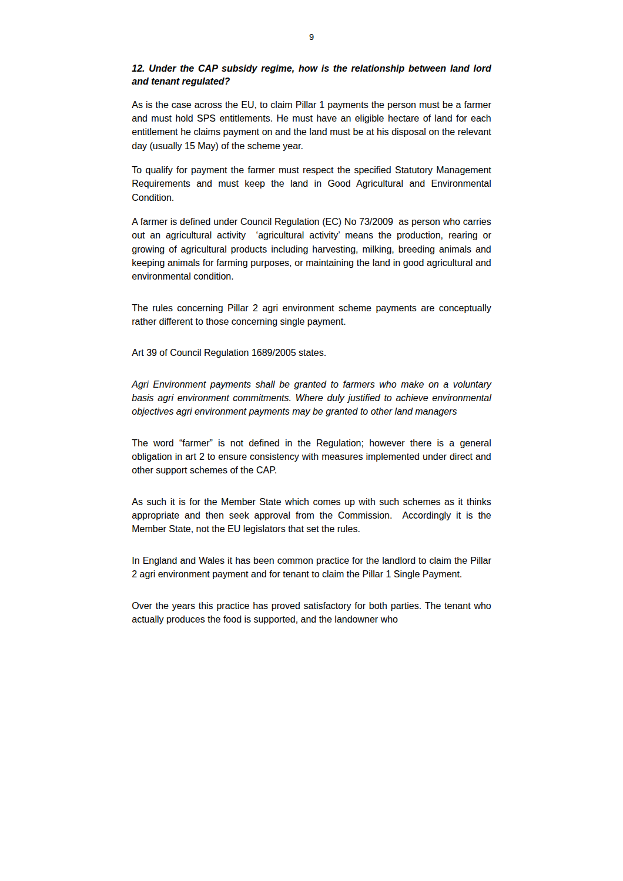9
12. Under the CAP subsidy regime, how is the relationship between land lord and tenant regulated?
As is the case across the EU, to claim Pillar 1 payments the person must be a farmer and must hold SPS entitlements. He must have an eligible hectare of land for each entitlement he claims payment on and the land must be at his disposal on the relevant day (usually 15 May) of the scheme year.
To qualify for payment the farmer must respect the specified Statutory Management Requirements and must keep the land in Good Agricultural and Environmental Condition.
A farmer is defined under Council Regulation (EC) No 73/2009 as person who carries out an agricultural activity ‘agricultural activity’ means the production, rearing or growing of agricultural products including harvesting, milking, breeding animals and keeping animals for farming purposes, or maintaining the land in good agricultural and environmental condition.
The rules concerning Pillar 2 agri environment scheme payments are conceptually rather different to those concerning single payment.
Art 39 of Council Regulation 1689/2005 states.
Agri Environment payments shall be granted to farmers who make on a voluntary basis agri environment commitments. Where duly justified to achieve environmental objectives agri environment payments may be granted to other land managers
The word “farmer” is not defined in the Regulation; however there is a general obligation in art 2 to ensure consistency with measures implemented under direct and other support schemes of the CAP.
As such it is for the Member State which comes up with such schemes as it thinks appropriate and then seek approval from the Commission. Accordingly it is the Member State, not the EU legislators that set the rules.
In England and Wales it has been common practice for the landlord to claim the Pillar 2 agri environment payment and for tenant to claim the Pillar 1 Single Payment.
Over the years this practice has proved satisfactory for both parties. The tenant who actually produces the food is supported, and the landowner who